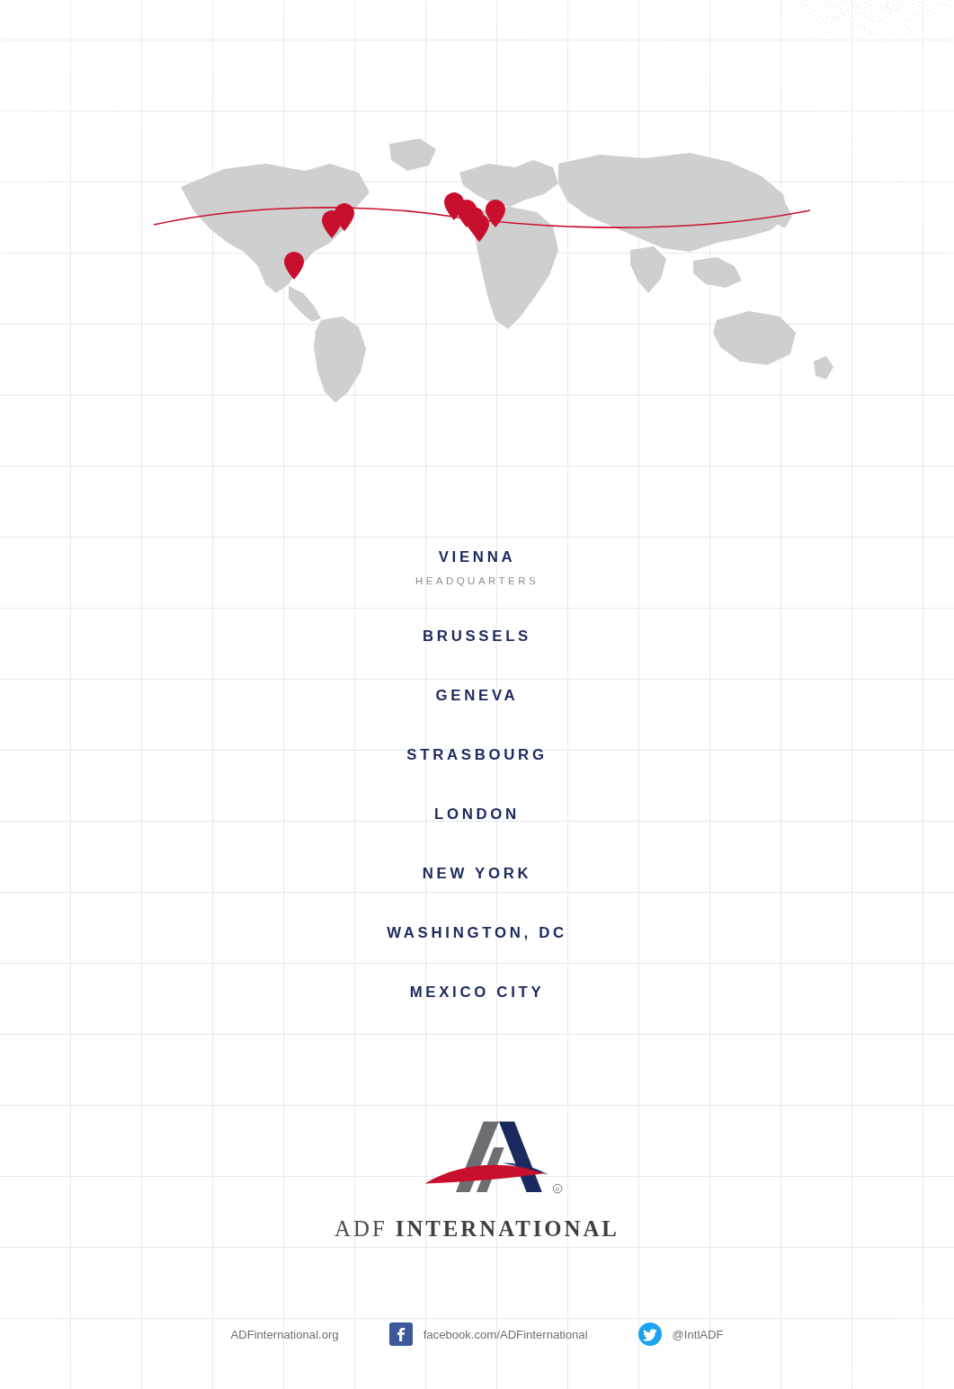World map with office location pins
ViennaHeadquarters
Brussels
Geneva
Strasbourg
London
New York
Washington, DC
Mexico City
ADF International logo mark R
ADF INTERNATIONAL
ADFinternational.org facebook.com/ADFinternational @IntlADF